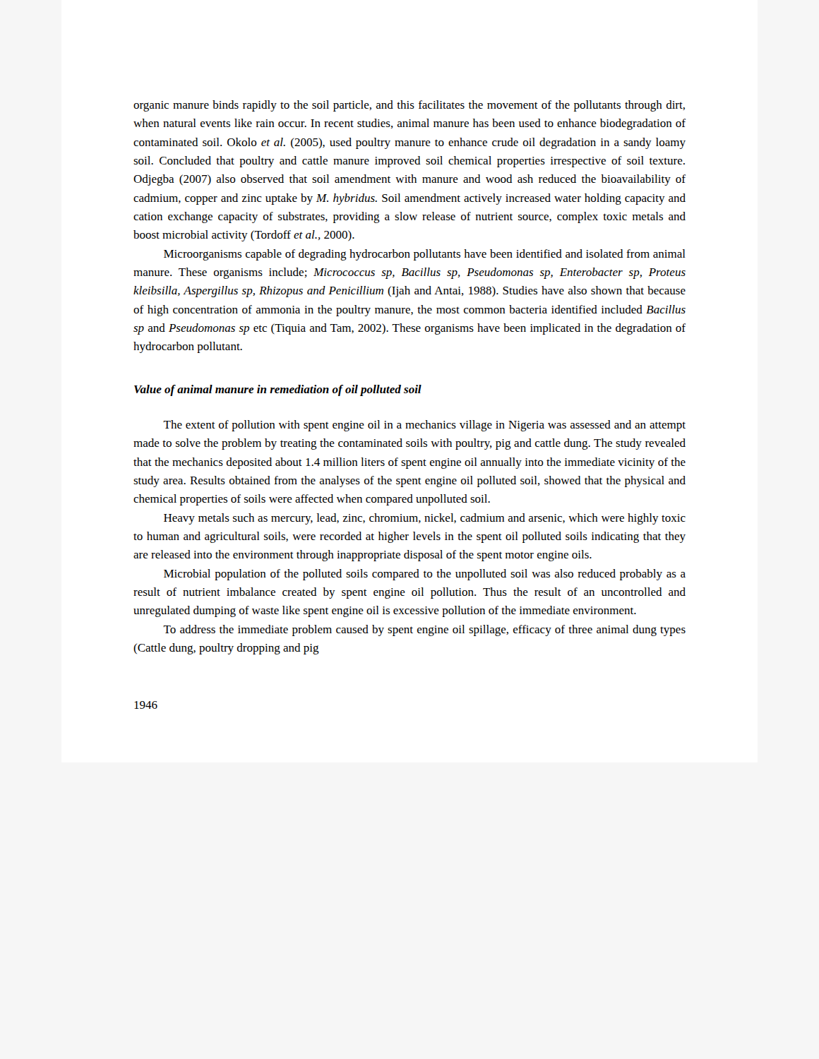organic manure binds rapidly to the soil particle, and this facilitates the movement of the pollutants through dirt, when natural events like rain occur. In recent studies, animal manure has been used to enhance biodegradation of contaminated soil. Okolo et al. (2005), used poultry manure to enhance crude oil degradation in a sandy loamy soil. Concluded that poultry and cattle manure improved soil chemical properties irrespective of soil texture. Odjegba (2007) also observed that soil amendment with manure and wood ash reduced the bioavailability of cadmium, copper and zinc uptake by M. hybridus. Soil amendment actively increased water holding capacity and cation exchange capacity of substrates, providing a slow release of nutrient source, complex toxic metals and boost microbial activity (Tordoff et al., 2000).
Microorganisms capable of degrading hydrocarbon pollutants have been identified and isolated from animal manure. These organisms include; Micrococcus sp, Bacillus sp, Pseudomonas sp, Enterobacter sp, Proteus kleibsilla, Aspergillus sp, Rhizopus and Penicillium (Ijah and Antai, 1988). Studies have also shown that because of high concentration of ammonia in the poultry manure, the most common bacteria identified included Bacillus sp and Pseudomonas sp etc (Tiquia and Tam, 2002). These organisms have been implicated in the degradation of hydrocarbon pollutant.
Value of animal manure in remediation of oil polluted soil
The extent of pollution with spent engine oil in a mechanics village in Nigeria was assessed and an attempt made to solve the problem by treating the contaminated soils with poultry, pig and cattle dung. The study revealed that the mechanics deposited about 1.4 million liters of spent engine oil annually into the immediate vicinity of the study area. Results obtained from the analyses of the spent engine oil polluted soil, showed that the physical and chemical properties of soils were affected when compared unpolluted soil.
Heavy metals such as mercury, lead, zinc, chromium, nickel, cadmium and arsenic, which were highly toxic to human and agricultural soils, were recorded at higher levels in the spent oil polluted soils indicating that they are released into the environment through inappropriate disposal of the spent motor engine oils.
Microbial population of the polluted soils compared to the unpolluted soil was also reduced probably as a result of nutrient imbalance created by spent engine oil pollution. Thus the result of an uncontrolled and unregulated dumping of waste like spent engine oil is excessive pollution of the immediate environment.
To address the immediate problem caused by spent engine oil spillage, efficacy of three animal dung types (Cattle dung, poultry dropping and pig
1946